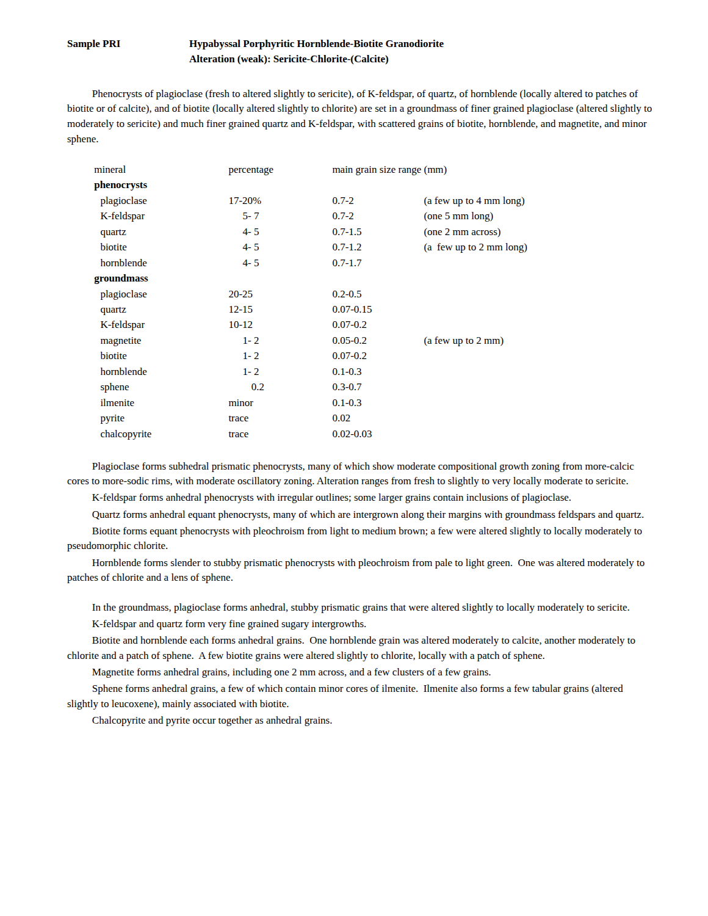Sample PRI
Hypabyssal Porphyritic Hornblende-Biotite Granodiorite
Alteration (weak): Sericite-Chlorite-(Calcite)
Phenocrysts of plagioclase (fresh to altered slightly to sericite), of K-feldspar, of quartz, of hornblende (locally altered to patches of biotite or of calcite), and of biotite (locally altered slightly to chlorite) are set in a groundmass of finer grained plagioclase (altered slightly to moderately to sericite) and much finer grained quartz and K-feldspar, with scattered grains of biotite, hornblende, and magnetite, and minor sphene.
| mineral | percentage | main grain size range (mm) |
| --- | --- | --- |
| phenocrysts | | | |
| plagioclase | 17-20% | 0.7-2 | (a few up to 4 mm long) |
| K-feldspar | 5- 7 | 0.7-2 | (one 5 mm long) |
| quartz | 4- 5 | 0.7-1.5 | (one 2 mm across) |
| biotite | 4- 5 | 0.7-1.2 | (a few up to 2 mm long) |
| hornblende | 4- 5 | 0.7-1.7 | |
| groundmass | | | |
| plagioclase | 20-25 | 0.2-0.5 | |
| quartz | 12-15 | 0.07-0.15 | |
| K-feldspar | 10-12 | 0.07-0.2 | |
| magnetite | 1- 2 | 0.05-0.2 | (a few up to 2 mm) |
| biotite | 1- 2 | 0.07-0.2 | |
| hornblende | 1- 2 | 0.1-0.3 | |
| sphene | 0.2 | 0.3-0.7 | |
| ilmenite | minor | 0.1-0.3 | |
| pyrite | trace | 0.02 | |
| chalcopyrite | trace | 0.02-0.03 | |
Plagioclase forms subhedral prismatic phenocrysts, many of which show moderate compositional growth zoning from more-calcic cores to more-sodic rims, with moderate oscillatory zoning. Alteration ranges from fresh to slightly to very locally moderate to sericite.
K-feldspar forms anhedral phenocrysts with irregular outlines; some larger grains contain inclusions of plagioclase.
Quartz forms anhedral equant phenocrysts, many of which are intergrown along their margins with groundmass feldspars and quartz.
Biotite forms equant phenocrysts with pleochroism from light to medium brown; a few were altered slightly to locally moderately to pseudomorphic chlorite.
Hornblende forms slender to stubby prismatic phenocrysts with pleochroism from pale to light green. One was altered moderately to patches of chlorite and a lens of sphene.
In the groundmass, plagioclase forms anhedral, stubby prismatic grains that were altered slightly to locally moderately to sericite.
K-feldspar and quartz form very fine grained sugary intergrowths.
Biotite and hornblende each forms anhedral grains. One hornblende grain was altered moderately to calcite, another moderately to chlorite and a patch of sphene. A few biotite grains were altered slightly to chlorite, locally with a patch of sphene.
Magnetite forms anhedral grains, including one 2 mm across, and a few clusters of a few grains.
Sphene forms anhedral grains, a few of which contain minor cores of ilmenite. Ilmenite also forms a few tabular grains (altered slightly to leucoxene), mainly associated with biotite.
Chalcopyrite and pyrite occur together as anhedral grains.